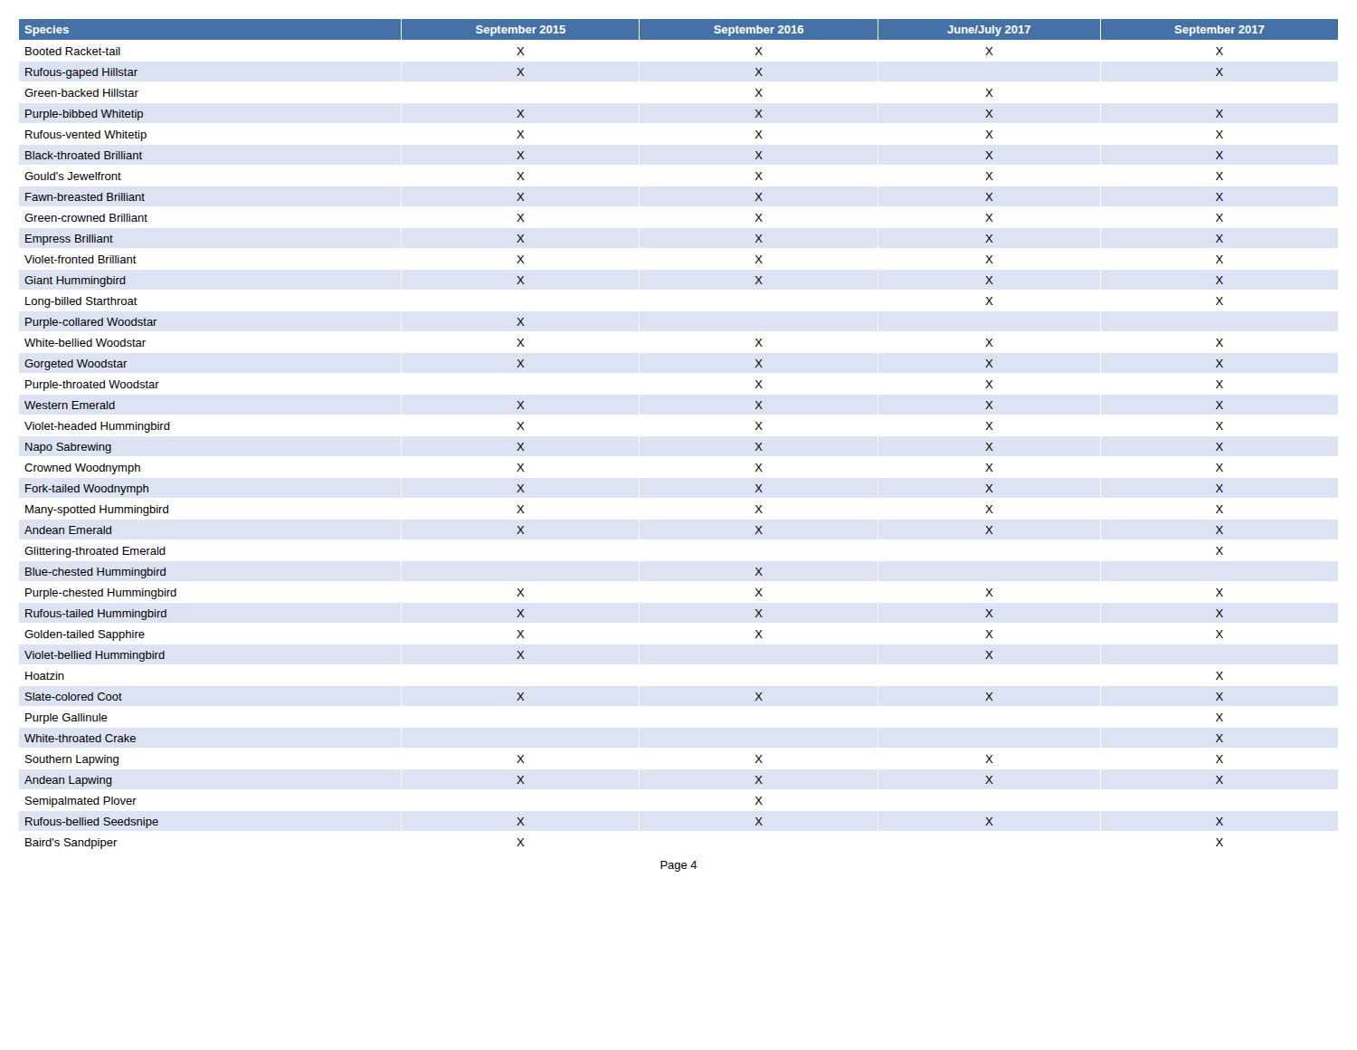| Species | September 2015 | September 2016 | June/July 2017 | September 2017 |
| --- | --- | --- | --- | --- |
| Booted Racket-tail | X | X | X | X |
| Rufous-gaped Hillstar | X | X | | X |
| Green-backed Hillstar | | X | X | |
| Purple-bibbed Whitetip | X | X | X | X |
| Rufous-vented Whitetip | X | X | X | X |
| Black-throated Brilliant | X | X | X | X |
| Gould's Jewelfront | X | X | X | X |
| Fawn-breasted Brilliant | X | X | X | X |
| Green-crowned Brilliant | X | X | X | X |
| Empress Brilliant | X | X | X | X |
| Violet-fronted Brilliant | X | X | X | X |
| Giant Hummingbird | X | X | X | X |
| Long-billed Starthroat | | | X | X |
| Purple-collared Woodstar | X | | | |
| White-bellied Woodstar | X | X | X | X |
| Gorgeted Woodstar | X | X | X | X |
| Purple-throated Woodstar | | X | X | X |
| Western Emerald | X | X | X | X |
| Violet-headed Hummingbird | X | X | X | X |
| Napo Sabrewing | X | X | X | X |
| Crowned Woodnymph | X | X | X | X |
| Fork-tailed Woodnymph | X | X | X | X |
| Many-spotted Hummingbird | X | X | X | X |
| Andean Emerald | X | X | X | X |
| Glittering-throated Emerald | | | | X |
| Blue-chested Hummingbird | | X | | |
| Purple-chested Hummingbird | X | X | X | X |
| Rufous-tailed Hummingbird | X | X | X | X |
| Golden-tailed Sapphire | X | X | X | X |
| Violet-bellied Hummingbird | X | | X | |
| Hoatzin | | | | X |
| Slate-colored Coot | X | X | X | X |
| Purple Gallinule | | | | X |
| White-throated Crake | | | | X |
| Southern Lapwing | X | X | X | X |
| Andean Lapwing | X | X | X | X |
| Semipalmated Plover | | X | | |
| Rufous-bellied Seedsnipe | X | X | X | X |
| Baird's Sandpiper | X | | | X |
Page 4